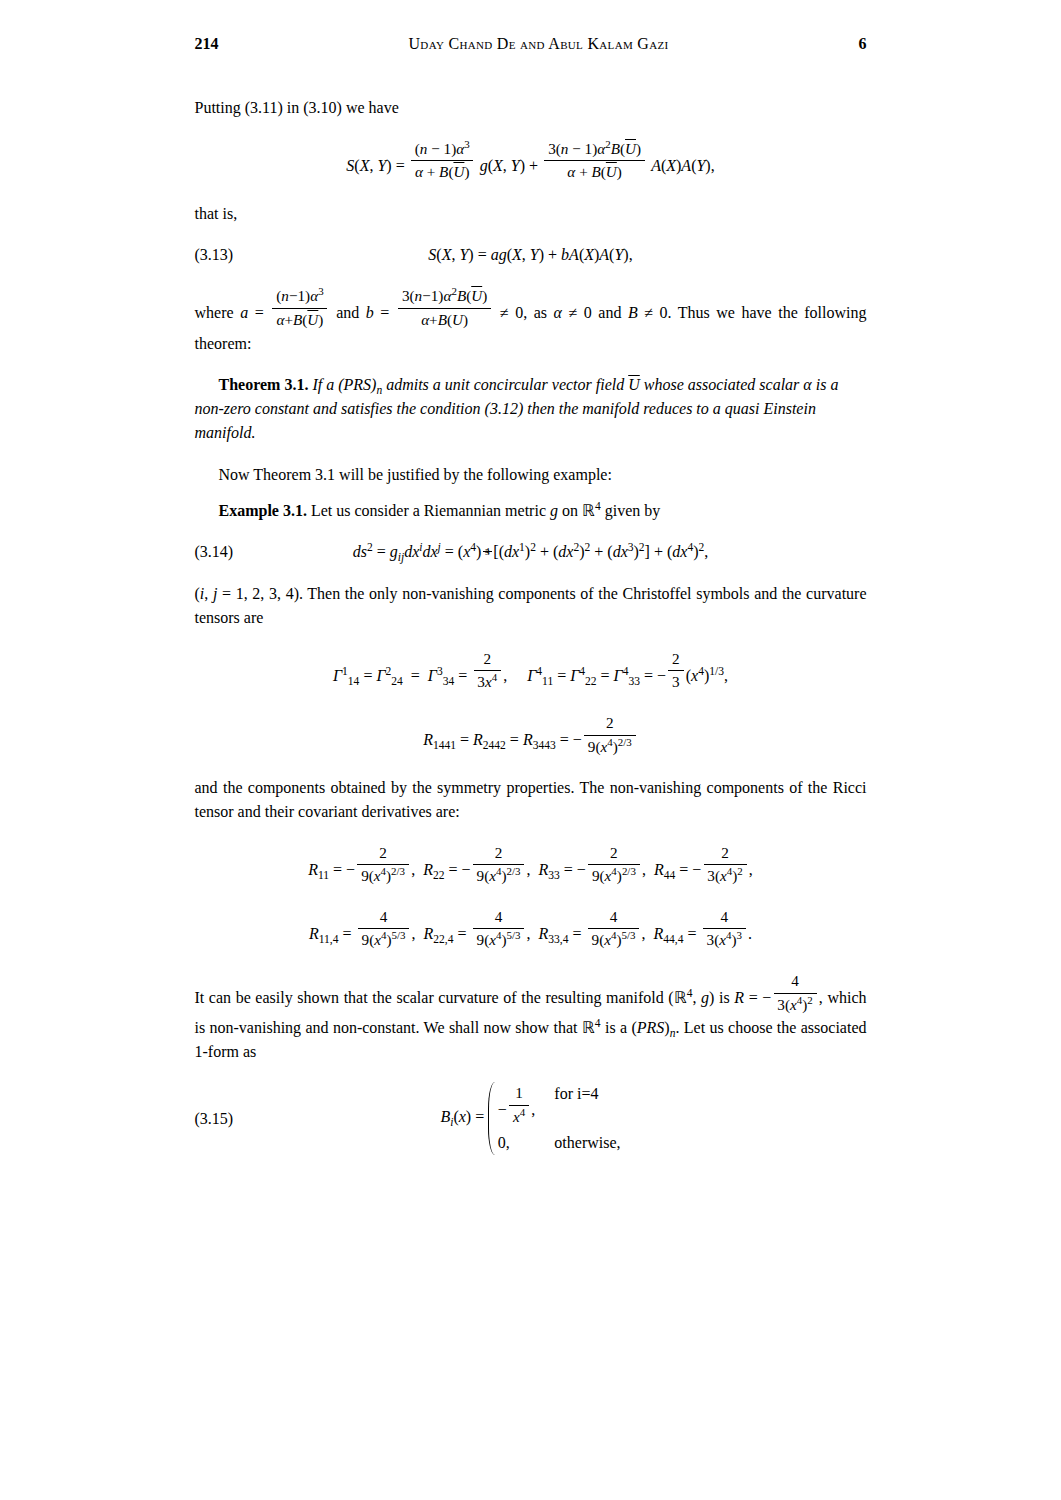214 Uday Chand De and Abul Kalam Gazi 6
Putting (3.11) in (3.10) we have
S(X, Y) = (n − 1)α3 α + B(U) g(X, Y) + 3(n − 1)α2B(U) α + B(U) A(X)A(Y),
that is,
(3.13) S(X, Y) = ag(X, Y) + bA(X)A(Y),
where a = (n−1)α3 α+B(U) and b = 3(n−1)α2B(U) α+B(U) ≠ 0, as α ≠ 0 and B ≠ 0. Thus we have the following theorem:
Theorem 3.1. If a (PRS)n admits a unit concircular vector field U whose associated scalar α is a non-zero constant and satisfies the condition (3.12) then the manifold reduces to a quasi Einstein manifold.
Now Theorem 3.1 will be justified by the following example:
Example 3.1. Let us consider a Riemannian metric g on ℝ4 given by
(3.14) ds2 = gij dxidxj = (x4)43[(dx1)2 + (dx2)2 + (dx3)2] + (dx4)2,
(i, j = 1, 2, 3, 4). Then the only non-vanishing components of the Christoffel symbols and the curvature tensors are
Γ114 = Γ224 = Γ334 = 23x4, Γ411 = Γ422 = Γ433 = −23(x4)1/3,
R1441 = R2442 = R3443 = −29(x4)2/3
and the components obtained by the symmetry properties. The non-vanishing components of the Ricci tensor and their covariant derivatives are:
R11 = −29(x4)2/3, R22 = −29(x4)2/3, R33 = −29(x4)2/3, R44 = −23(x4)2,
R11,4 = 49(x4)5/3, R22,4 = 49(x4)5/3, R33,4 = 49(x4)5/3, R44,4 = 43(x4)3.
It can be easily shown that the scalar curvature of the resulting manifold (ℝ4, g) is R = −43(x4)2, which is non-vanishing and non-constant. We shall now show that ℝ4 is a (PRS)n. Let us choose the associated 1-form as
(3.15) Bi(x) = −1 x4, for i=4 0, otherwise,